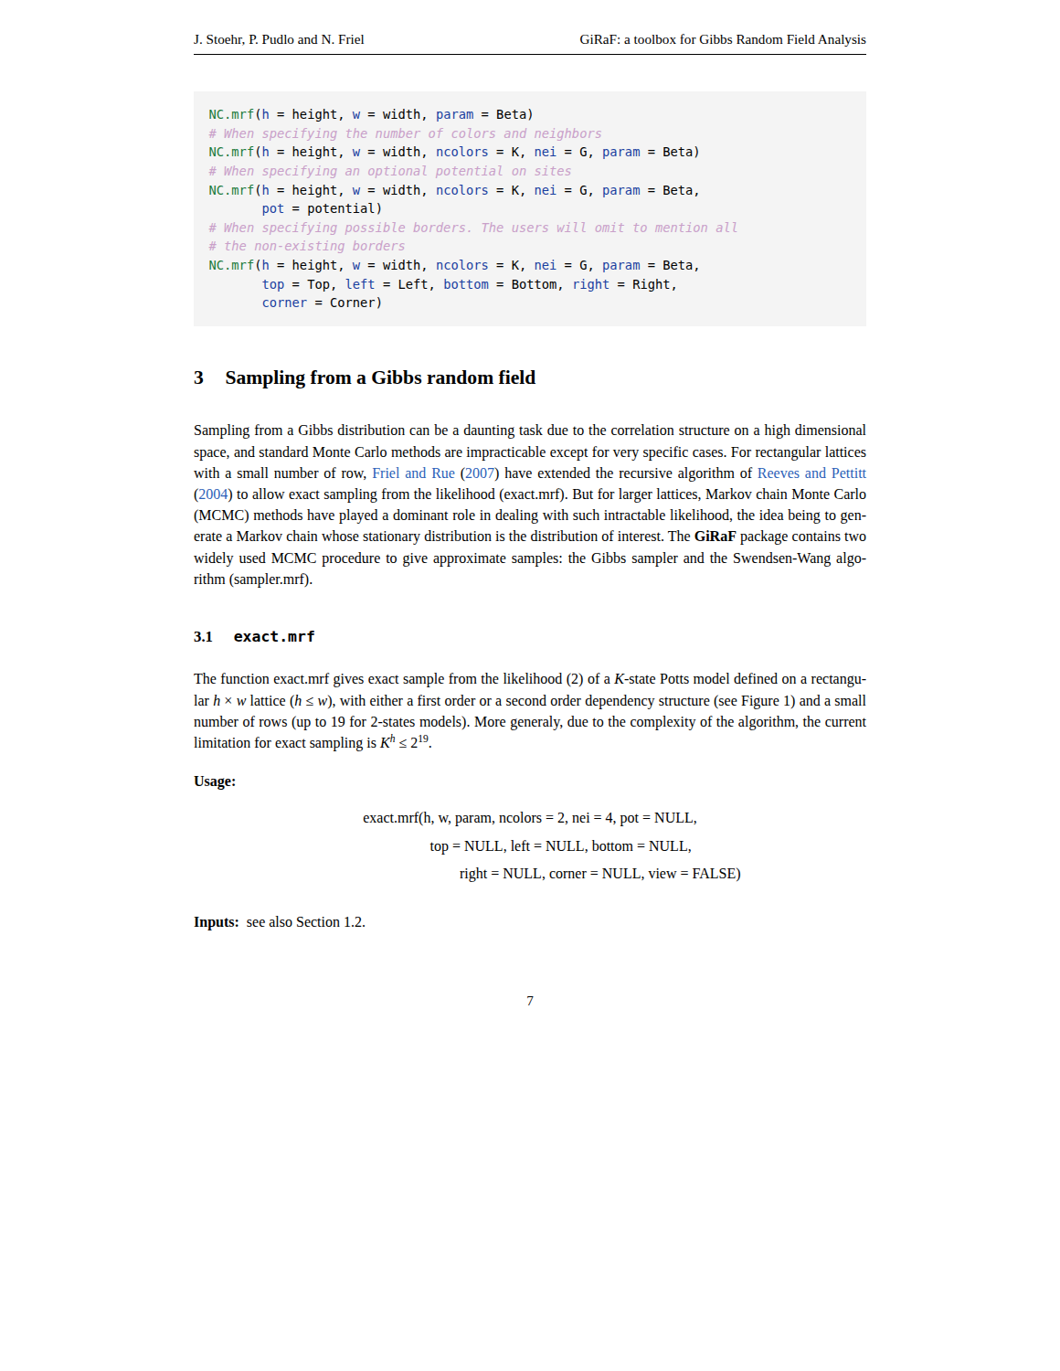J. Stoehr, P. Pudlo and N. Friel GiRaF: a toolbox for Gibbs Random Field Analysis
NC.mrf(h = height, w = width, param = Beta)
# When specifying the number of colors and neighbors
NC.mrf(h = height, w = width, ncolors = K, nei = G, param = Beta)
# When specifying an optional potential on sites
NC.mrf(h = height, w = width, ncolors = K, nei = G, param = Beta,
       pot = potential)
# When specifying possible borders. The users will omit to mention all
# the non-existing borders
NC.mrf(h = height, w = width, ncolors = K, nei = G, param = Beta,
       top = Top, left = Left, bottom = Bottom, right = Right,
       corner = Corner)
3 Sampling from a Gibbs random field
Sampling from a Gibbs distribution can be a daunting task due to the correlation structure on a high dimensional space, and standard Monte Carlo methods are impracticable except for very specific cases. For rectangular lattices with a small number of row, Friel and Rue (2007) have extended the recursive algorithm of Reeves and Pettitt (2004) to allow exact sampling from the likelihood (exact.mrf). But for larger lattices, Markov chain Monte Carlo (MCMC) methods have played a dominant role in dealing with such intractable likelihood, the idea being to generate a Markov chain whose stationary distribution is the distribution of interest. The GiRaF package contains two widely used MCMC procedure to give approximate samples: the Gibbs sampler and the Swendsen-Wang algorithm (sampler.mrf).
3.1 exact.mrf
The function exact.mrf gives exact sample from the likelihood (2) of a K-state Potts model defined on a rectangular h × w lattice (h ≤ w), with either a first order or a second order dependency structure (see Figure 1) and a small number of rows (up to 19 for 2-states models). More generaly, due to the complexity of the algorithm, the current limitation for exact sampling is Kh ≤ 219.
Usage:
exact.mrf(h, w, param, ncolors = 2, nei = 4, pot = NULL, top = NULL, left = NULL, bottom = NULL, right = NULL, corner = NULL, view = FALSE)
Inputs: see also Section 1.2.
7